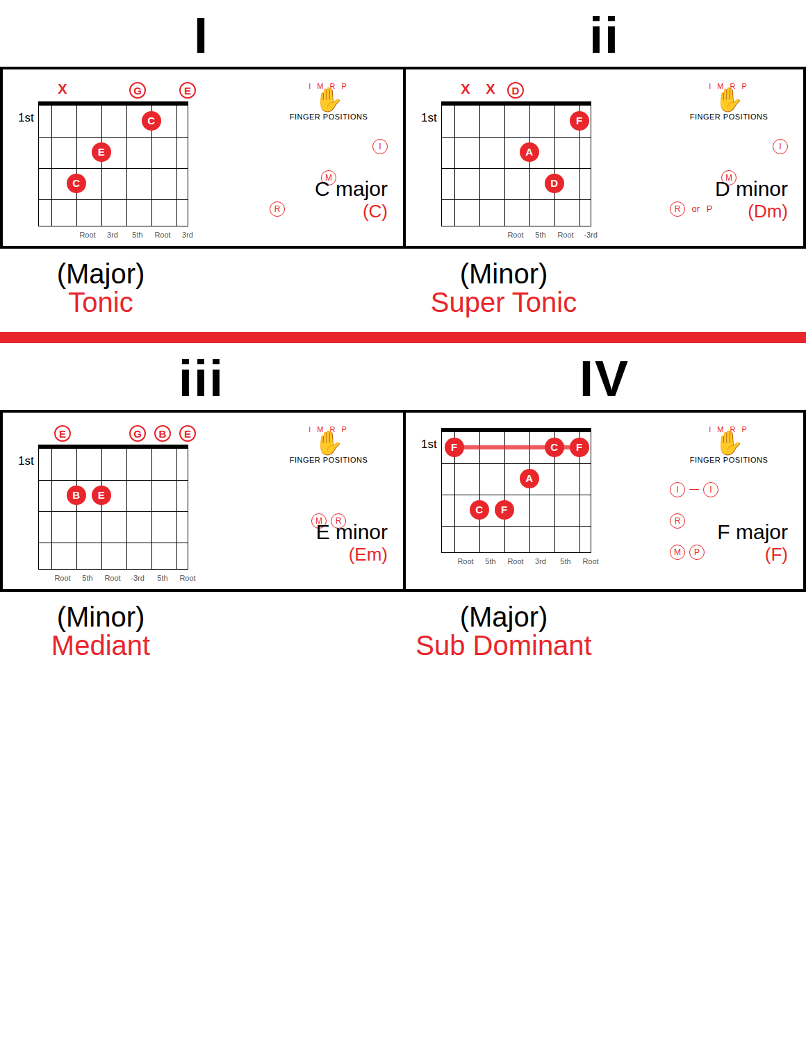I ii
X G E
1st
C
E
C
Root 3rd 5th Root 3rd
I M R P
✋
FINGER POSITIONS
I
M
R
C major
(C)
X X D
1st
F
A
D
Root 5th Root-3rd
I M R P
✋
FINGER POSITIONS
I
M
R or P
D minor
(Dm)
(Major)
Tonic
(Minor)
Super Tonic
iii IV
E G B E
1st
B
E
Root 5th Root-3rd 5th Root
I M R P
✋
FINGER POSITIONS
MR
E minor
(Em)
1st
F
C
F
A
C
F
Root 5th Root 3rd 5th Root
I M R P
✋
FINGER POSITIONS
I I
R
MP
F major
(F)
(Minor)
Mediant
(Major)
Sub Dominant